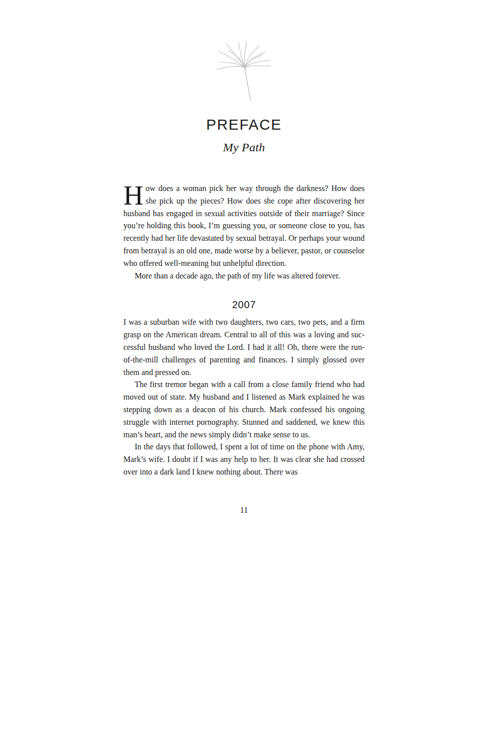Dandelion seed ornament
Preface
My Path
How does a woman pick her way through the darkness? How does she pick up the pieces? How does she cope after discovering her husband has engaged in sexual activities outside of their marriage? Since you’re holding this book, I’m guessing you, or someone close to you, has recently had her life devastated by sexual betrayal. Or perhaps your wound from betrayal is an old one, made worse by a believer, pastor, or counselor who offered well-meaning but unhelpful direction.
More than a decade ago, the path of my life was altered forever.
2007
I was a suburban wife with two daughters, two cars, two pets, and a firm grasp on the American dream. Central to all of this was a loving and successful husband who loved the Lord. I had it all! Oh, there were the run-of-the-mill challenges of parenting and finances. I simply glossed over them and pressed on.
The first tremor began with a call from a close family friend who had moved out of state. My husband and I listened as Mark explained he was stepping down as a deacon of his church. Mark confessed his ongoing struggle with internet pornography. Stunned and saddened, we knew this man’s heart, and the news simply didn’t make sense to us.
In the days that followed, I spent a lot of time on the phone with Amy, Mark’s wife. I doubt if I was any help to her. It was clear she had crossed over into a dark land I knew nothing about. There was
11